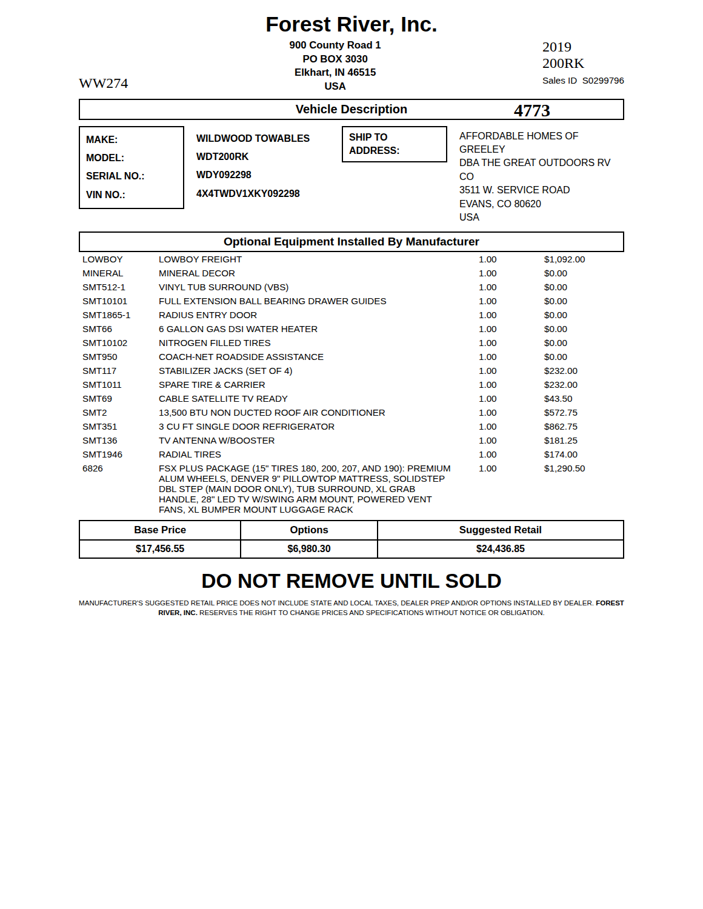Forest River, Inc.
WW274
900 County Road 1
PO BOX 3030
Elkhart, IN 46515
USA
2019
200RK
Sales ID S0299796
Vehicle Description 4773
MAKE:
MODEL:
SERIAL NO.:
VIN NO.:
WILDWOOD TOWABLES
WDT200RK
WDY092298
4X4TWDV1XKY092298
SHIP TO
ADDRESS:
AFFORDABLE HOMES OF GREELEY
DBA THE GREAT OUTDOORS RV CO
3511 W. SERVICE ROAD
EVANS, CO 80620
USA
Optional Equipment Installed By Manufacturer
| LOWBOY | LOWBOY FREIGHT | 1.00 | $1,092.00 |
| MINERAL | MINERAL DECOR | 1.00 | $0.00 |
| SMT512-1 | VINYL TUB SURROUND (VBS) | 1.00 | $0.00 |
| SMT10101 | FULL EXTENSION BALL BEARING DRAWER GUIDES | 1.00 | $0.00 |
| SMT1865-1 | RADIUS ENTRY DOOR | 1.00 | $0.00 |
| SMT66 | 6 GALLON GAS DSI WATER HEATER | 1.00 | $0.00 |
| SMT10102 | NITROGEN FILLED TIRES | 1.00 | $0.00 |
| SMT950 | COACH-NET ROADSIDE ASSISTANCE | 1.00 | $0.00 |
| SMT117 | STABILIZER JACKS (SET OF 4) | 1.00 | $232.00 |
| SMT1011 | SPARE TIRE & CARRIER | 1.00 | $232.00 |
| SMT69 | CABLE SATELLITE TV READY | 1.00 | $43.50 |
| SMT2 | 13,500 BTU NON DUCTED ROOF AIR CONDITIONER | 1.00 | $572.75 |
| SMT351 | 3 CU FT SINGLE DOOR REFRIGERATOR | 1.00 | $862.75 |
| SMT136 | TV ANTENNA W/BOOSTER | 1.00 | $181.25 |
| SMT1946 | RADIAL TIRES | 1.00 | $174.00 |
| 6826 | FSX PLUS PACKAGE (15" TIRES 180, 200, 207, AND 190): PREMIUM ALUM WHEELS, DENVER 9" PILLOWTOP MATTRESS, SOLIDSTEP DBL STEP (MAIN DOOR ONLY), TUB SURROUND, XL GRAB HANDLE, 28" LED TV W/SWING ARM MOUNT, POWERED VENT FANS, XL BUMPER MOUNT LUGGAGE RACK | 1.00 | $1,290.50 |
| Base Price | Options | Suggested Retail |
| --- | --- | --- |
| $17,456.55 | $6,980.30 | $24,436.85 |
DO NOT REMOVE UNTIL SOLD
MANUFACTURER'S SUGGESTED RETAIL PRICE DOES NOT INCLUDE STATE AND LOCAL TAXES, DEALER PREP AND/OR OPTIONS INSTALLED BY DEALER. FOREST RIVER, INC. RESERVES THE RIGHT TO CHANGE PRICES AND SPECIFICATIONS WITHOUT NOTICE OR OBLIGATION.